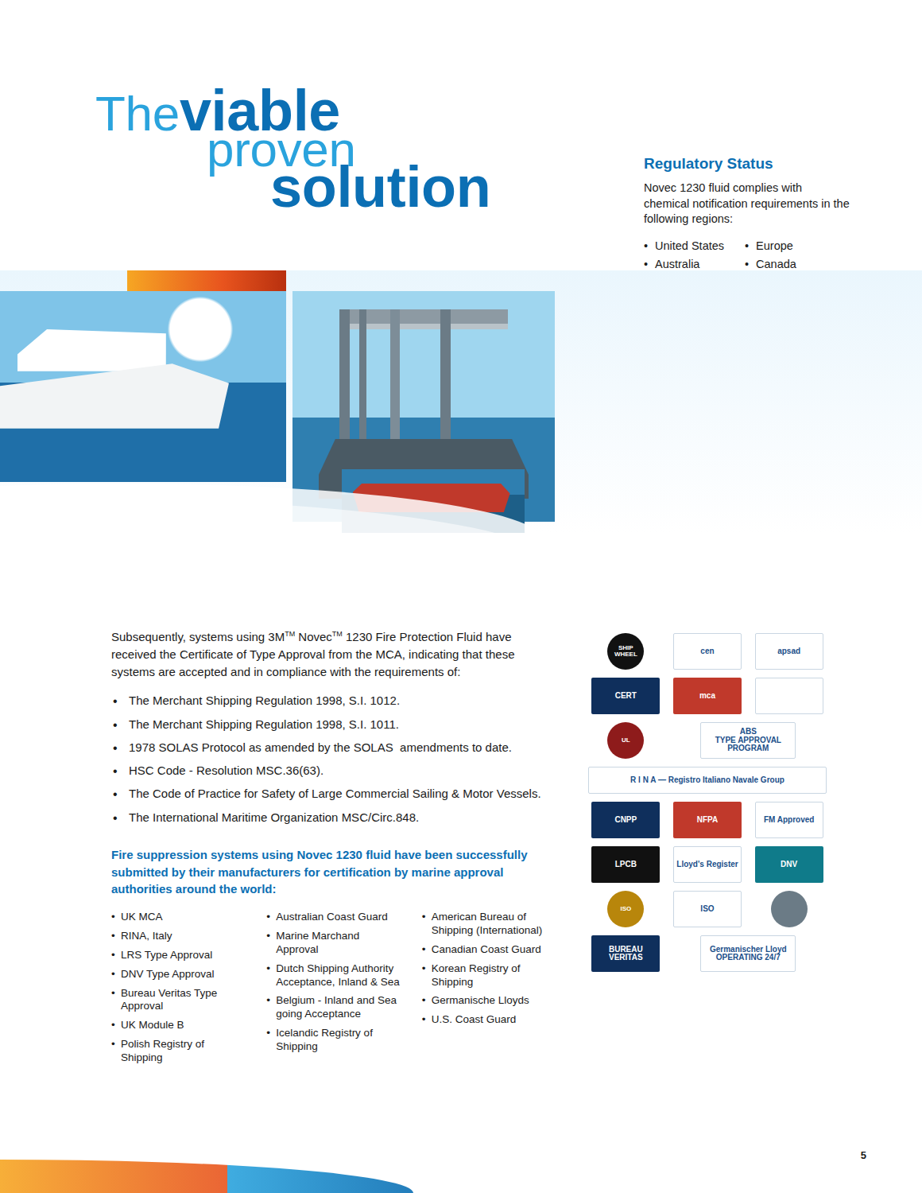Theviable proven solution
Regulatory Status
Novec 1230 fluid complies with chemical notification requirements in the following regions:
United States
Australia
Japan
Korea
Europe
Canada
China
Subsequently, systems using 3MTM NovecTM 1230 Fire Protection Fluid have received the Certificate of Type Approval from the MCA, indicating that these systems are accepted and in compliance with the requirements of:
The Merchant Shipping Regulation 1998, S.I. 1012.
The Merchant Shipping Regulation 1998, S.I. 1011.
1978 SOLAS Protocol as amended by the SOLAS amendments to date.
HSC Code - Resolution MSC.36(63).
The Code of Practice for Safety of Large Commercial Sailing & Motor Vessels.
The International Maritime Organization MSC/Circ.848.
Fire suppression systems using Novec 1230 fluid have been successfully submitted by their manufacturers for certification by marine approval authorities around the world:
UK MCA
RINA, Italy
LRS Type Approval
DNV Type Approval
Bureau Veritas Type Approval
UK Module B
Polish Registry of Shipping
Australian Coast Guard
Marine Marchand Approval
Dutch Shipping Authority Acceptance, Inland & Sea
Belgium - Inland and Sea going Acceptance
Icelandic Registry of Shipping
American Bureau of Shipping (International)
Canadian Coast Guard
Korean Registry of Shipping
Germanische Lloyds
U.S. Coast Guard
SHIP
WHEEL
cen
apsad
CERT
mca
UL
ABS
TYPE APPROVAL PROGRAM
R I N A — Registro Italiano Navale Group
CNPP
NFPA
FM Approved
LPCB
Lloyd's Register
DNV
ISO
ISO
BUREAU VERITAS
Germanischer Lloyd
OPERATING 24/7
5